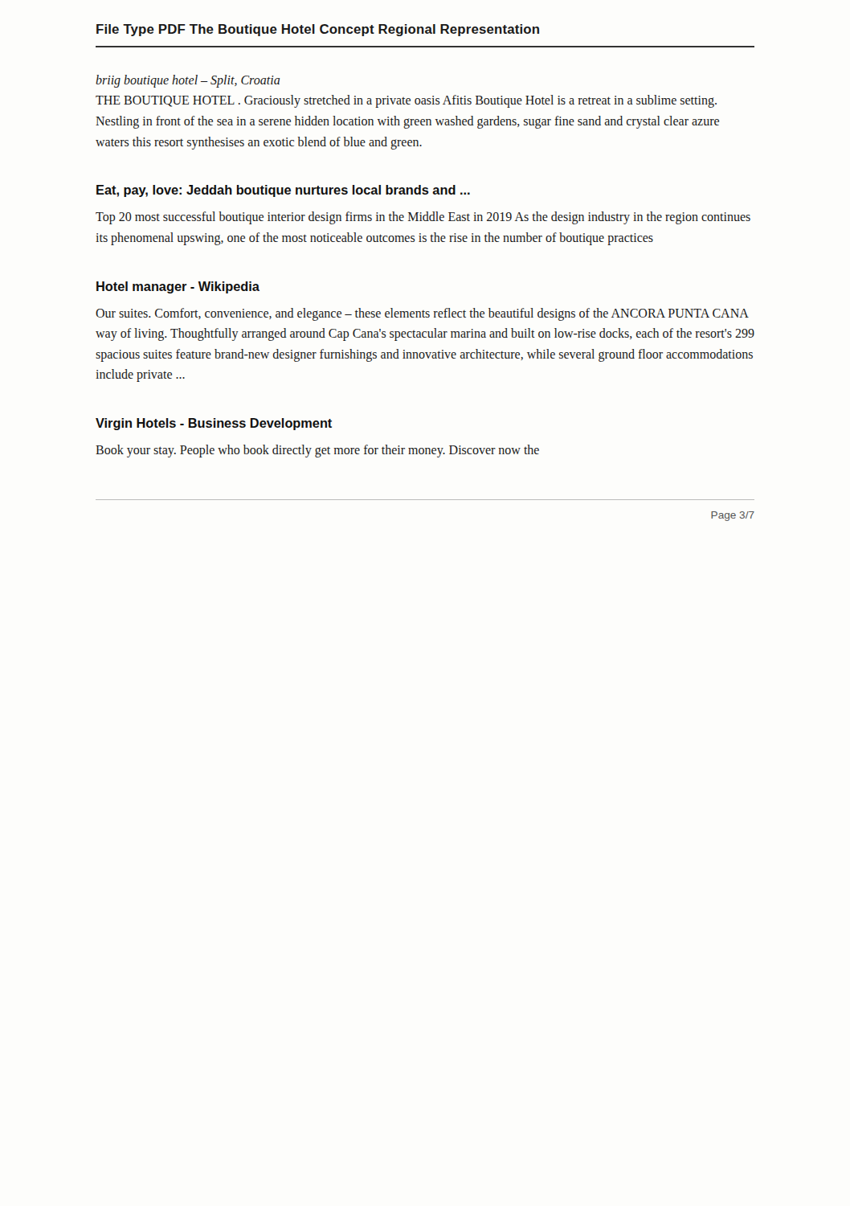File Type PDF The Boutique Hotel Concept Regional Representation
briig boutique hotel – Split, Croatia
THE BOUTIQUE HOTEL . Graciously stretched in a private oasis Afitis Boutique Hotel is a retreat in a sublime setting. Nestling in front of the sea in a serene hidden location with green washed gardens, sugar fine sand and crystal clear azure waters this resort synthesises an exotic blend of blue and green.
Eat, pay, love: Jeddah boutique nurtures local brands and ...
Top 20 most successful boutique interior design firms in the Middle East in 2019 As the design industry in the region continues its phenomenal upswing, one of the most noticeable outcomes is the rise in the number of boutique practices
Hotel manager - Wikipedia
Our suites. Comfort, convenience, and elegance – these elements reflect the beautiful designs of the ANCORA PUNTA CANA way of living. Thoughtfully arranged around Cap Cana's spectacular marina and built on low-rise docks, each of the resort's 299 spacious suites feature brand-new designer furnishings and innovative architecture, while several ground floor accommodations include private ...
Virgin Hotels - Business Development
Book your stay. People who book directly get more for their money. Discover now the
Page 3/7